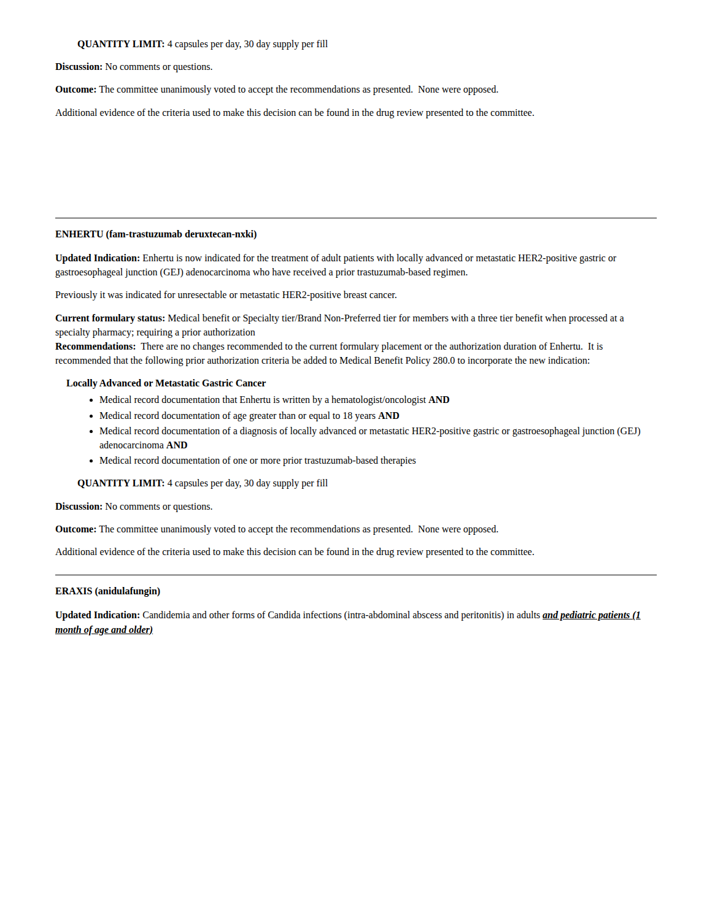QUANTITY LIMIT: 4 capsules per day, 30 day supply per fill
Discussion: No comments or questions.
Outcome: The committee unanimously voted to accept the recommendations as presented. None were opposed.
Additional evidence of the criteria used to make this decision can be found in the drug review presented to the committee.
ENHERTU (fam-trastuzumab deruxtecan-nxki)
Updated Indication: Enhertu is now indicated for the treatment of adult patients with locally advanced or metastatic HER2-positive gastric or gastroesophageal junction (GEJ) adenocarcinoma who have received a prior trastuzumab-based regimen.
Previously it was indicated for unresectable or metastatic HER2-positive breast cancer.
Current formulary status: Medical benefit or Specialty tier/Brand Non-Preferred tier for members with a three tier benefit when processed at a specialty pharmacy; requiring a prior authorization
Recommendations: There are no changes recommended to the current formulary placement or the authorization duration of Enhertu. It is recommended that the following prior authorization criteria be added to Medical Benefit Policy 280.0 to incorporate the new indication:
Locally Advanced or Metastatic Gastric Cancer
Medical record documentation that Enhertu is written by a hematologist/oncologist AND
Medical record documentation of age greater than or equal to 18 years AND
Medical record documentation of a diagnosis of locally advanced or metastatic HER2-positive gastric or gastroesophageal junction (GEJ) adenocarcinoma AND
Medical record documentation of one or more prior trastuzumab-based therapies
QUANTITY LIMIT: 4 capsules per day, 30 day supply per fill
Discussion: No comments or questions.
Outcome: The committee unanimously voted to accept the recommendations as presented. None were opposed.
Additional evidence of the criteria used to make this decision can be found in the drug review presented to the committee.
ERAXIS (anidulafungin)
Updated Indication: Candidemia and other forms of Candida infections (intra-abdominal abscess and peritonitis) in adults and pediatric patients (1 month of age and older)